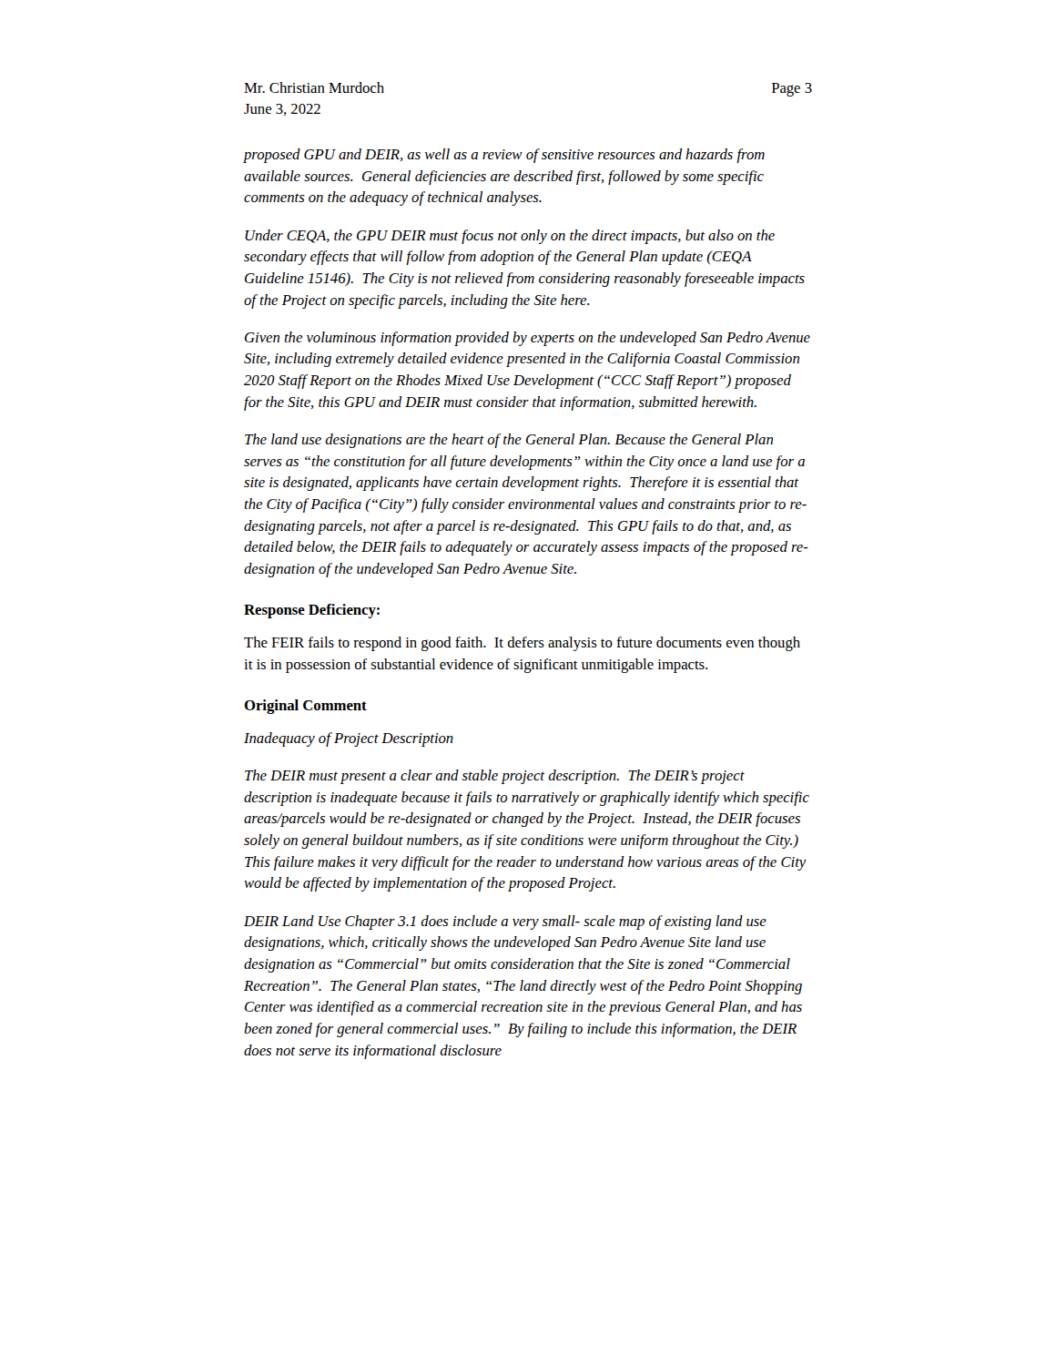Mr. Christian Murdoch
June 3, 2022
Page 3
proposed GPU and DEIR, as well as a review of sensitive resources and hazards from available sources. General deficiencies are described first, followed by some specific comments on the adequacy of technical analyses.
Under CEQA, the GPU DEIR must focus not only on the direct impacts, but also on the secondary effects that will follow from adoption of the General Plan update (CEQA Guideline 15146). The City is not relieved from considering reasonably foreseeable impacts of the Project on specific parcels, including the Site here.
Given the voluminous information provided by experts on the undeveloped San Pedro Avenue Site, including extremely detailed evidence presented in the California Coastal Commission 2020 Staff Report on the Rhodes Mixed Use Development (“CCC Staff Report”) proposed for the Site, this GPU and DEIR must consider that information, submitted herewith.
The land use designations are the heart of the General Plan. Because the General Plan serves as “the constitution for all future developments” within the City once a land use for a site is designated, applicants have certain development rights. Therefore it is essential that the City of Pacifica (“City”) fully consider environmental values and constraints prior to re-designating parcels, not after a parcel is re-designated. This GPU fails to do that, and, as detailed below, the DEIR fails to adequately or accurately assess impacts of the proposed re-designation of the undeveloped San Pedro Avenue Site.
Response Deficiency:
The FEIR fails to respond in good faith. It defers analysis to future documents even though it is in possession of substantial evidence of significant unmitigable impacts.
Original Comment
Inadequacy of Project Description
The DEIR must present a clear and stable project description. The DEIR’s project description is inadequate because it fails to narratively or graphically identify which specific areas/parcels would be re-designated or changed by the Project. Instead, the DEIR focuses solely on general buildout numbers, as if site conditions were uniform throughout the City.) This failure makes it very difficult for the reader to understand how various areas of the City would be affected by implementation of the proposed Project.
DEIR Land Use Chapter 3.1 does include a very small- scale map of existing land use designations, which, critically shows the undeveloped San Pedro Avenue Site land use designation as “Commercial” but omits consideration that the Site is zoned “Commercial Recreation”. The General Plan states, “The land directly west of the Pedro Point Shopping Center was identified as a commercial recreation site in the previous General Plan, and has been zoned for general commercial uses.” By failing to include this information, the DEIR does not serve its informational disclosure